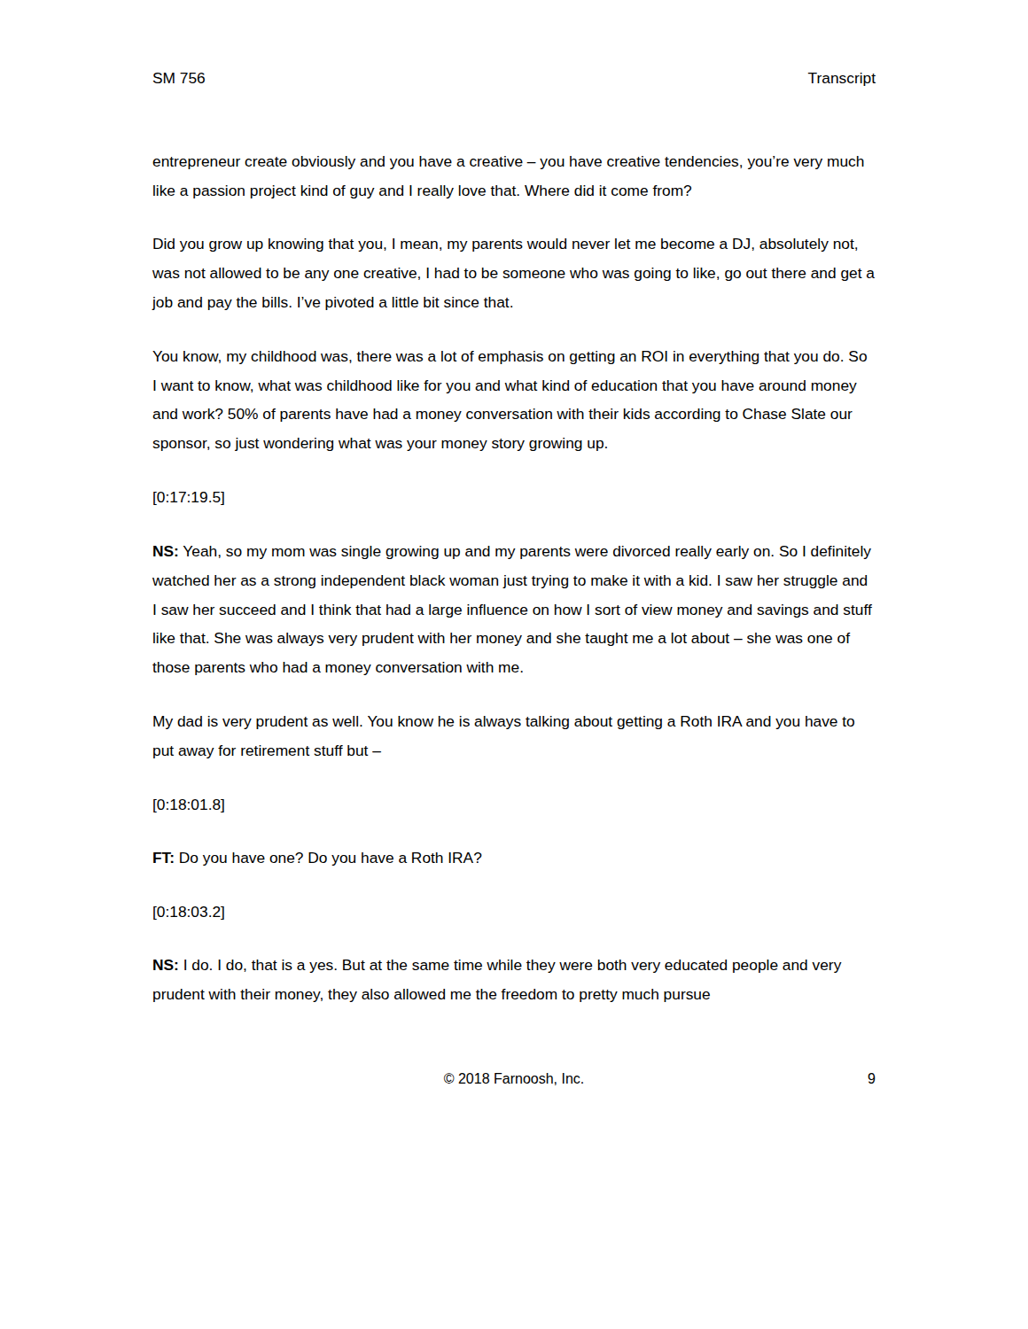SM 756 Transcript
entrepreneur create obviously and you have a creative – you have creative tendencies, you’re very much like a passion project kind of guy and I really love that. Where did it come from?
Did you grow up knowing that you, I mean, my parents would never let me become a DJ, absolutely not, was not allowed to be any one creative, I had to be someone who was going to like, go out there and get a job and pay the bills. I’ve pivoted a little bit since that.
You know, my childhood was, there was a lot of emphasis on getting an ROI in everything that you do. So I want to know, what was childhood like for you and what kind of education that you have around money and work? 50% of parents have had a money conversation with their kids according to Chase Slate our sponsor, so just wondering what was your money story growing up.
[0:17:19.5]
NS: Yeah, so my mom was single growing up and my parents were divorced really early on. So I definitely watched her as a strong independent black woman just trying to make it with a kid. I saw her struggle and I saw her succeed and I think that had a large influence on how I sort of view money and savings and stuff like that. She was always very prudent with her money and she taught me a lot about – she was one of those parents who had a money conversation with me.
My dad is very prudent as well. You know he is always talking about getting a Roth IRA and you have to put away for retirement stuff but –
[0:18:01.8]
FT: Do you have one? Do you have a Roth IRA?
[0:18:03.2]
NS: I do. I do, that is a yes. But at the same time while they were both very educated people and very prudent with their money, they also allowed me the freedom to pretty much pursue
© 2018 Farnoosh, Inc. 9